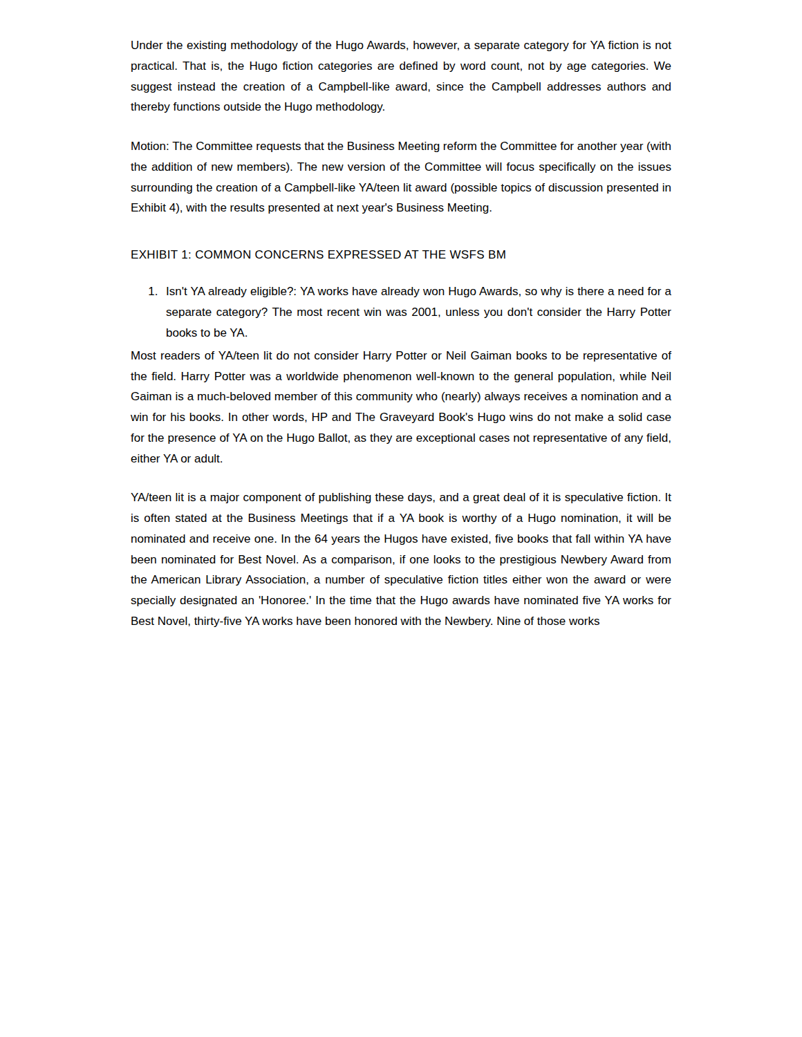Under the existing methodology of the Hugo Awards, however, a separate category for YA fiction is not practical. That is, the Hugo fiction categories are defined by word count, not by age categories. We suggest instead the creation of a Campbell-like award, since the Campbell addresses authors and thereby functions outside the Hugo methodology.
Motion: The Committee requests that the Business Meeting reform the Committee for another year (with the addition of new members). The new version of the Committee will focus specifically on the issues surrounding the creation of a Campbell-like YA/teen lit award (possible topics of discussion presented in Exhibit 4), with the results presented at next year's Business Meeting.
EXHIBIT 1: COMMON CONCERNS EXPRESSED AT THE WSFS BM
Isn't YA already eligible?: YA works have already won Hugo Awards, so why is there a need for a separate category? The most recent win was 2001, unless you don't consider the Harry Potter books to be YA.
Most readers of YA/teen lit do not consider Harry Potter or Neil Gaiman books to be representative of the field. Harry Potter was a worldwide phenomenon well-known to the general population, while Neil Gaiman is a much-beloved member of this community who (nearly) always receives a nomination and a win for his books. In other words, HP and The Graveyard Book's Hugo wins do not make a solid case for the presence of YA on the Hugo Ballot, as they are exceptional cases not representative of any field, either YA or adult.
YA/teen lit is a major component of publishing these days, and a great deal of it is speculative fiction. It is often stated at the Business Meetings that if a YA book is worthy of a Hugo nomination, it will be nominated and receive one. In the 64 years the Hugos have existed, five books that fall within YA have been nominated for Best Novel. As a comparison, if one looks to the prestigious Newbery Award from the American Library Association, a number of speculative fiction titles either won the award or were specially designated an 'Honoree.' In the time that the Hugo awards have nominated five YA works for Best Novel, thirty-five YA works have been honored with the Newbery. Nine of those works